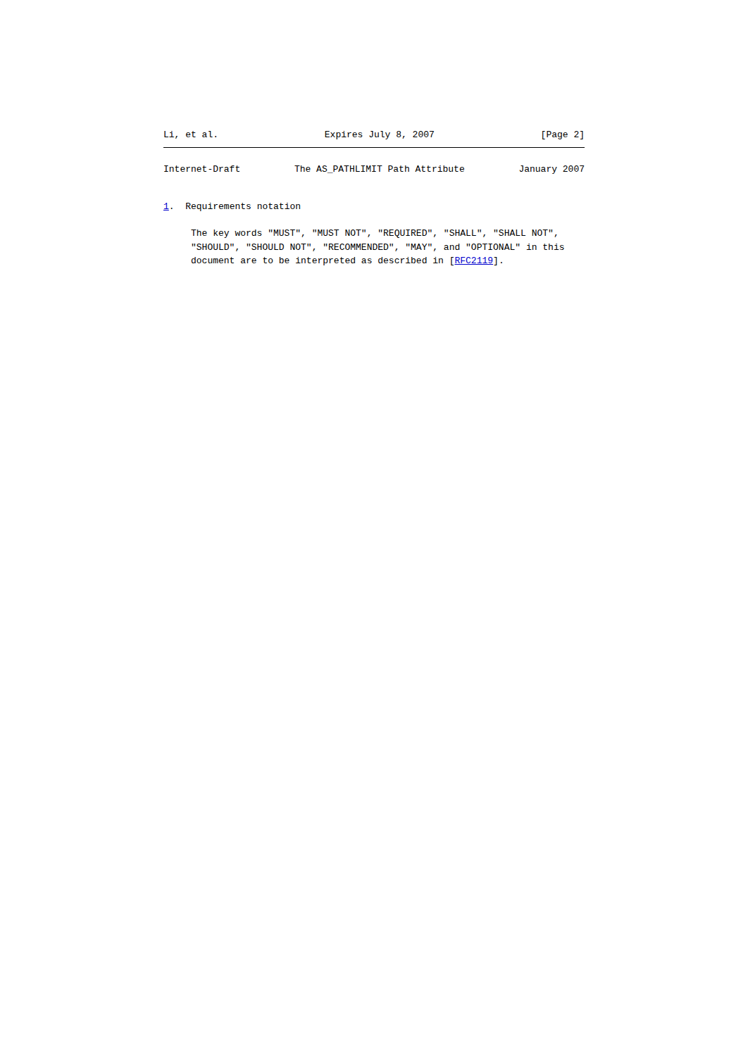Li, et al. Expires July 8, 2007 [Page 2]
Internet-Draft The AS_PATHLIMIT Path Attribute January 2007
1. Requirements notation
The key words "MUST", "MUST NOT", "REQUIRED", "SHALL", "SHALL NOT",
"SHOULD", "SHOULD NOT", "RECOMMENDED", "MAY", and "OPTIONAL" in this
document are to be interpreted as described in [RFC2119].